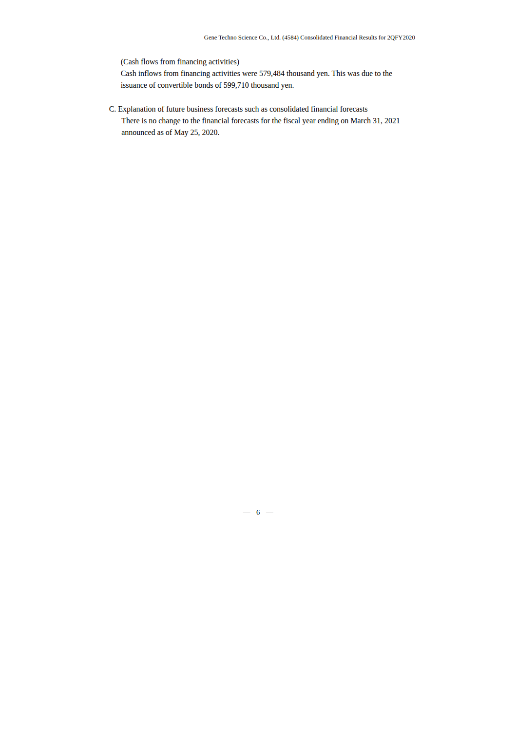Gene Techno Science Co., Ltd. (4584) Consolidated Financial Results for 2QFY2020
(Cash flows from financing activities)
Cash inflows from financing activities were 579,484 thousand yen. This was due to the issuance of convertible bonds of 599,710 thousand yen.
C. Explanation of future business forecasts such as consolidated financial forecasts
There is no change to the financial forecasts for the fiscal year ending on March 31, 2021 announced as of May 25, 2020.
— 6 —